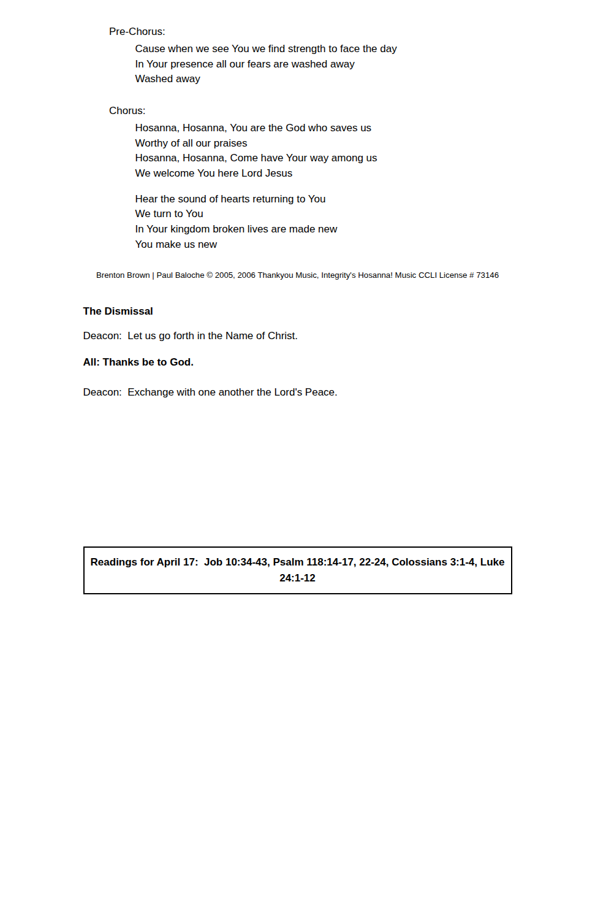Pre-Chorus:
Cause when we see You we find strength to face the day
In Your presence all our fears are washed away
Washed away
Chorus:
Hosanna, Hosanna, You are the God who saves us
Worthy of all our praises
Hosanna, Hosanna, Come have Your way among us
We welcome You here Lord Jesus
Hear the sound of hearts returning to You
We turn to You
In Your kingdom broken lives are made new
You make us new
Brenton Brown | Paul Baloche © 2005, 2006 Thankyou Music, Integrity's Hosanna! Music CCLI License # 73146
The Dismissal
Deacon: Let us go forth in the Name of Christ.
All: Thanks be to God.
Deacon: Exchange with one another the Lord's Peace.
Readings for April 17: Job 10:34-43, Psalm 118:14-17, 22-24, Colossians 3:1-4, Luke 24:1-12